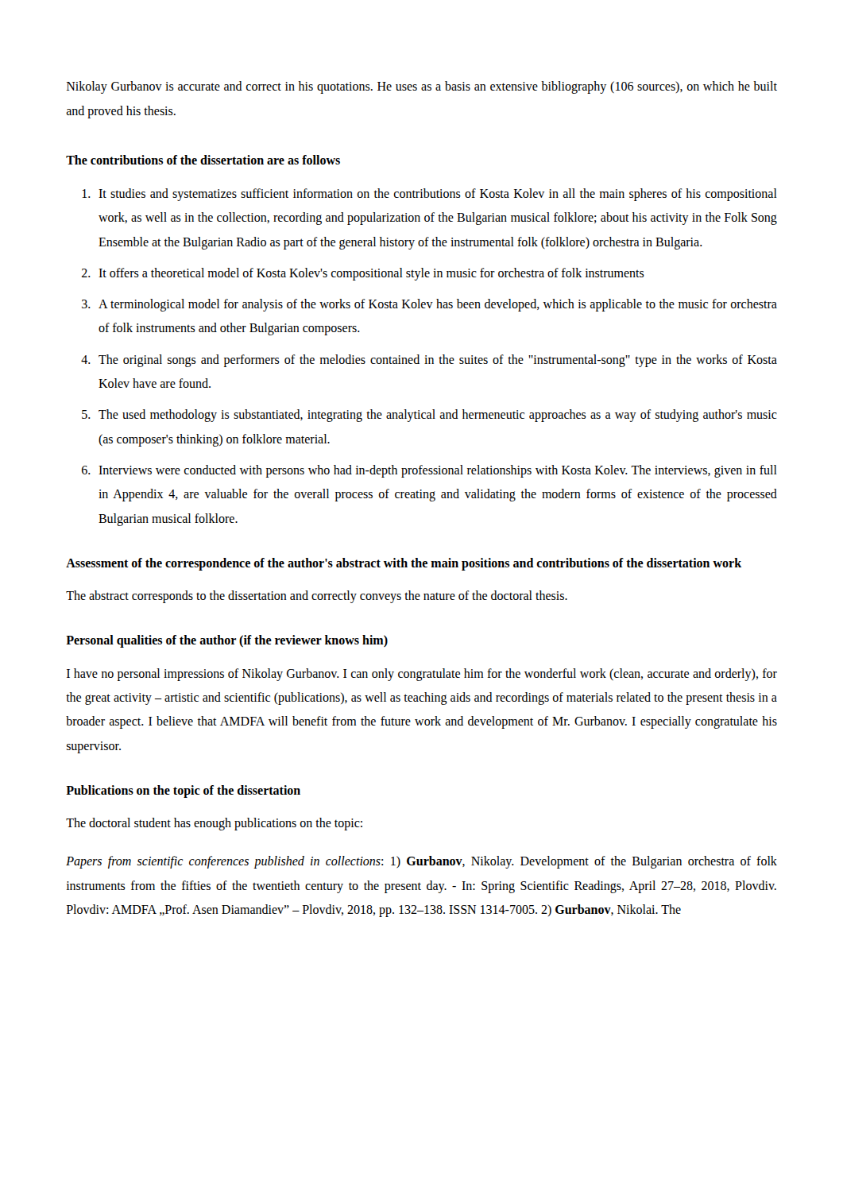Nikolay Gurbanov is accurate and correct in his quotations. He uses as a basis an extensive bibliography (106 sources), on which he built and proved his thesis.
The contributions of the dissertation are as follows
It studies and systematizes sufficient information on the contributions of Kosta Kolev in all the main spheres of his compositional work, as well as in the collection, recording and popularization of the Bulgarian musical folklore; about his activity in the Folk Song Ensemble at the Bulgarian Radio as part of the general history of the instrumental folk (folklore) orchestra in Bulgaria.
It offers a theoretical model of Kosta Kolev's compositional style in music for orchestra of folk instruments
A terminological model for analysis of the works of Kosta Kolev has been developed, which is applicable to the music for orchestra of folk instruments and other Bulgarian composers.
The original songs and performers of the melodies contained in the suites of the "instrumental-song" type in the works of Kosta Kolev have are found.
The used methodology is substantiated, integrating the analytical and hermeneutic approaches as a way of studying author's music (as composer's thinking) on folklore material.
Interviews were conducted with persons who had in-depth professional relationships with Kosta Kolev. The interviews, given in full in Appendix 4, are valuable for the overall process of creating and validating the modern forms of existence of the processed Bulgarian musical folklore.
Assessment of the correspondence of the author's abstract with the main positions and contributions of the dissertation work
The abstract corresponds to the dissertation and correctly conveys the nature of the doctoral thesis.
Personal qualities of the author (if the reviewer knows him)
I have no personal impressions of Nikolay Gurbanov. I can only congratulate him for the wonderful work (clean, accurate and orderly), for the great activity – artistic and scientific (publications), as well as teaching aids and recordings of materials related to the present thesis in a broader aspect. I believe that AMDFA will benefit from the future work and development of Mr. Gurbanov. I especially congratulate his supervisor.
Publications on the topic of the dissertation
The doctoral student has enough publications on the topic:
Papers from scientific conferences published in collections: 1) Gurbanov, Nikolay. Development of the Bulgarian orchestra of folk instruments from the fifties of the twentieth century to the present day. - In: Spring Scientific Readings, April 27–28, 2018, Plovdiv. Plovdiv: AMDFA „Prof. Asen Diamandiev” – Plovdiv, 2018, pp. 132–138. ISSN 1314-7005. 2) Gurbanov, Nikolai. The